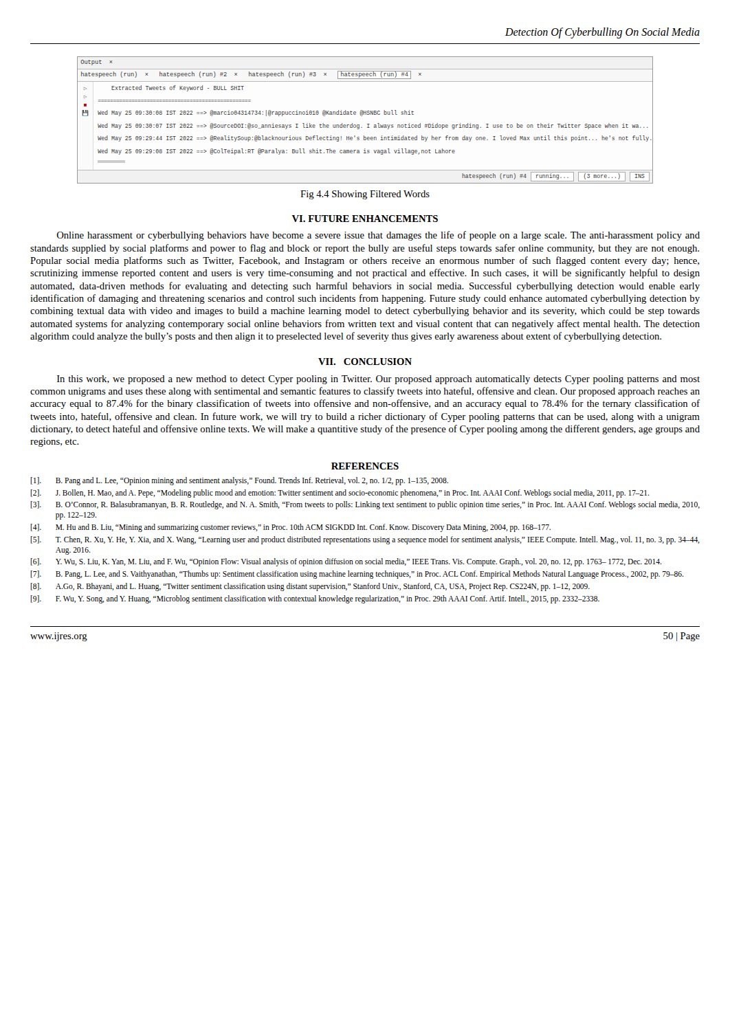Detection Of Cyberbulling On Social Media
Output ×
hatespeech (run) × hatespeech (run) #2 × hatespeech (run) #3 × hatespeech (run) #4 ×
▷
▷
■
💾
Extracted Tweets of Keyword - BULL SHIT
==================================================
Wed May 25 09:30:08 IST 2022 ==> @marcio04314734:|@rappuccinoi010 @Kandidate @HSNBC bull shit
Wed May 25 09:30:07 IST 2022 ==> @SourceDOI:@so_anniesays I like the underdog. I always noticed #Didope grinding. I use to be on their Twitter Space when it wa... https://t.co/b4TVGSAYAN
Wed May 25 09:29:44 IST 2022 ==> @RealitySoup:@blacknourious Deflecting! He's been intimidated by her from day one. I loved Max until this point... he's not fully... https://t.co/IVisIIugsI
Wed May 25 09:29:08 IST 2022 ==> @ColTeipal:RT @Paralya: Bull shit.The camera is vagal village,not Lahore
hatespeech (run) #4 running... (3 more...) INS
Fig 4.4 Showing Filtered Words
VI. FUTURE ENHANCEMENTS
Online harassment or cyberbullying behaviors have become a severe issue that damages the life of people on a large scale. The anti-harassment policy and standards supplied by social platforms and power to flag and block or report the bully are useful steps towards safer online community, but they are not enough. Popular social media platforms such as Twitter, Facebook, and Instagram or others receive an enormous number of such flagged content every day; hence, scrutinizing immense reported content and users is very time-consuming and not practical and effective. In such cases, it will be significantly helpful to design automated, data-driven methods for evaluating and detecting such harmful behaviors in social media. Successful cyberbullying detection would enable early identification of damaging and threatening scenarios and control such incidents from happening. Future study could enhance automated cyberbullying detection by combining textual data with video and images to build a machine learning model to detect cyberbullying behavior and its severity, which could be step towards automated systems for analyzing contemporary social online behaviors from written text and visual content that can negatively affect mental health. The detection algorithm could analyze the bully’s posts and then align it to preselected level of severity thus gives early awareness about extent of cyberbullying detection.
VII. CONCLUSION
In this work, we proposed a new method to detect Cyper pooling in Twitter. Our proposed approach automatically detects Cyper pooling patterns and most common unigrams and uses these along with sentimental and semantic features to classify tweets into hateful, offensive and clean. Our proposed approach reaches an accuracy equal to 87.4% for the binary classification of tweets into offensive and non-offensive, and an accuracy equal to 78.4% for the ternary classification of tweets into, hateful, offensive and clean. In future work, we will try to build a richer dictionary of Cyper pooling patterns that can be used, along with a unigram dictionary, to detect hateful and offensive online texts. We will make a quantitive study of the presence of Cyper pooling among the different genders, age groups and regions, etc.
REFERENCES
[1]. B. Pang and L. Lee, “Opinion mining and sentiment analysis,” Found. Trends Inf. Retrieval, vol. 2, no. 1/2, pp. 1–135, 2008.
[2]. J. Bollen, H. Mao, and A. Pepe, “Modeling public mood and emotion: Twitter sentiment and socio-economic phenomena,” in Proc. Int. AAAI Conf. Weblogs social media, 2011, pp. 17–21.
[3]. B. O’Connor, R. Balasubramanyan, B. R. Routledge, and N. A. Smith, “From tweets to polls: Linking text sentiment to public opinion time series,” in Proc. Int. AAAI Conf. Weblogs social media, 2010, pp. 122–129.
[4]. M. Hu and B. Liu, “Mining and summarizing customer reviews,” in Proc. 10th ACM SIGKDD Int. Conf. Know. Discovery Data Mining, 2004, pp. 168–177.
[5]. T. Chen, R. Xu, Y. He, Y. Xia, and X. Wang, “Learning user and product distributed representations using a sequence model for sentiment analysis,” IEEE Compute. Intell. Mag., vol. 11, no. 3, pp. 34–44, Aug. 2016.
[6]. Y. Wu, S. Liu, K. Yan, M. Liu, and F. Wu, “Opinion Flow: Visual analysis of opinion diffusion on social media,” IEEE Trans. Vis. Compute. Graph., vol. 20, no. 12, pp. 1763– 1772, Dec. 2014.
[7]. B. Pang, L. Lee, and S. Vaithyanathan, “Thumbs up: Sentiment classification using machine learning techniques,” in Proc. ACL Conf. Empirical Methods Natural Language Process., 2002, pp. 79–86.
[8]. A.Go, R. Bhayani, and L. Huang, “Twitter sentiment classification using distant supervision,” Stanford Univ., Stanford, CA, USA, Project Rep. CS224N, pp. 1–12, 2009.
[9]. F. Wu, Y. Song, and Y. Huang, “Microblog sentiment classification with contextual knowledge regularization,” in Proc. 29th AAAI Conf. Artif. Intell., 2015, pp. 2332–2338.
www.ijres.org 50 | Page